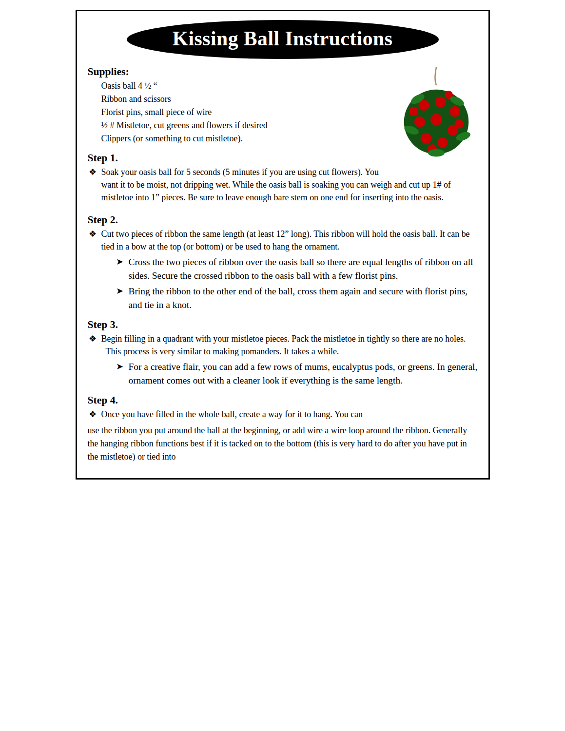Kissing Ball Instructions
Supplies:
Oasis ball 4 ½ “
Ribbon and scissors
Florist pins, small piece of wire
½ # Mistletoe, cut greens and flowers if desired
Clippers (or something to cut mistletoe).
Step 1.
Soak your oasis ball for 5 seconds (5 minutes if you are using cut flowers). You want it to be moist, not dripping wet. While the oasis ball is soaking you can weigh and cut up 1# of mistletoe into 1” pieces. Be sure to leave enough bare stem on one end for inserting into the oasis.
Step 2.
Cut two pieces of ribbon the same length (at least 12” long). This ribbon will hold the oasis ball. It can be tied in a bow at the top (or bottom) or be used to hang the ornament.
Cross the two pieces of ribbon over the oasis ball so there are equal lengths of ribbon on all sides. Secure the crossed ribbon to the oasis ball with a few florist pins.
Bring the ribbon to the other end of the ball, cross them again and secure with florist pins, and tie in a knot.
Step 3.
Begin filling in a quadrant with your mistletoe pieces. Pack the mistletoe in tightly so there are no holes. This process is very similar to making pomanders. It takes a while.
For a creative flair, you can add a few rows of mums, eucalyptus pods, or greens. In general, ornament comes out with a cleaner look if everything is the same length.
Step 4.
Once you have filled in the whole ball, create a way for it to hang. You can
use the ribbon you put around the ball at the beginning, or add wire a wire loop around the ribbon. Generally the hanging ribbon functions best if it is tacked on to the bottom (this is very hard to do after you have put in the mistletoe) or tied into